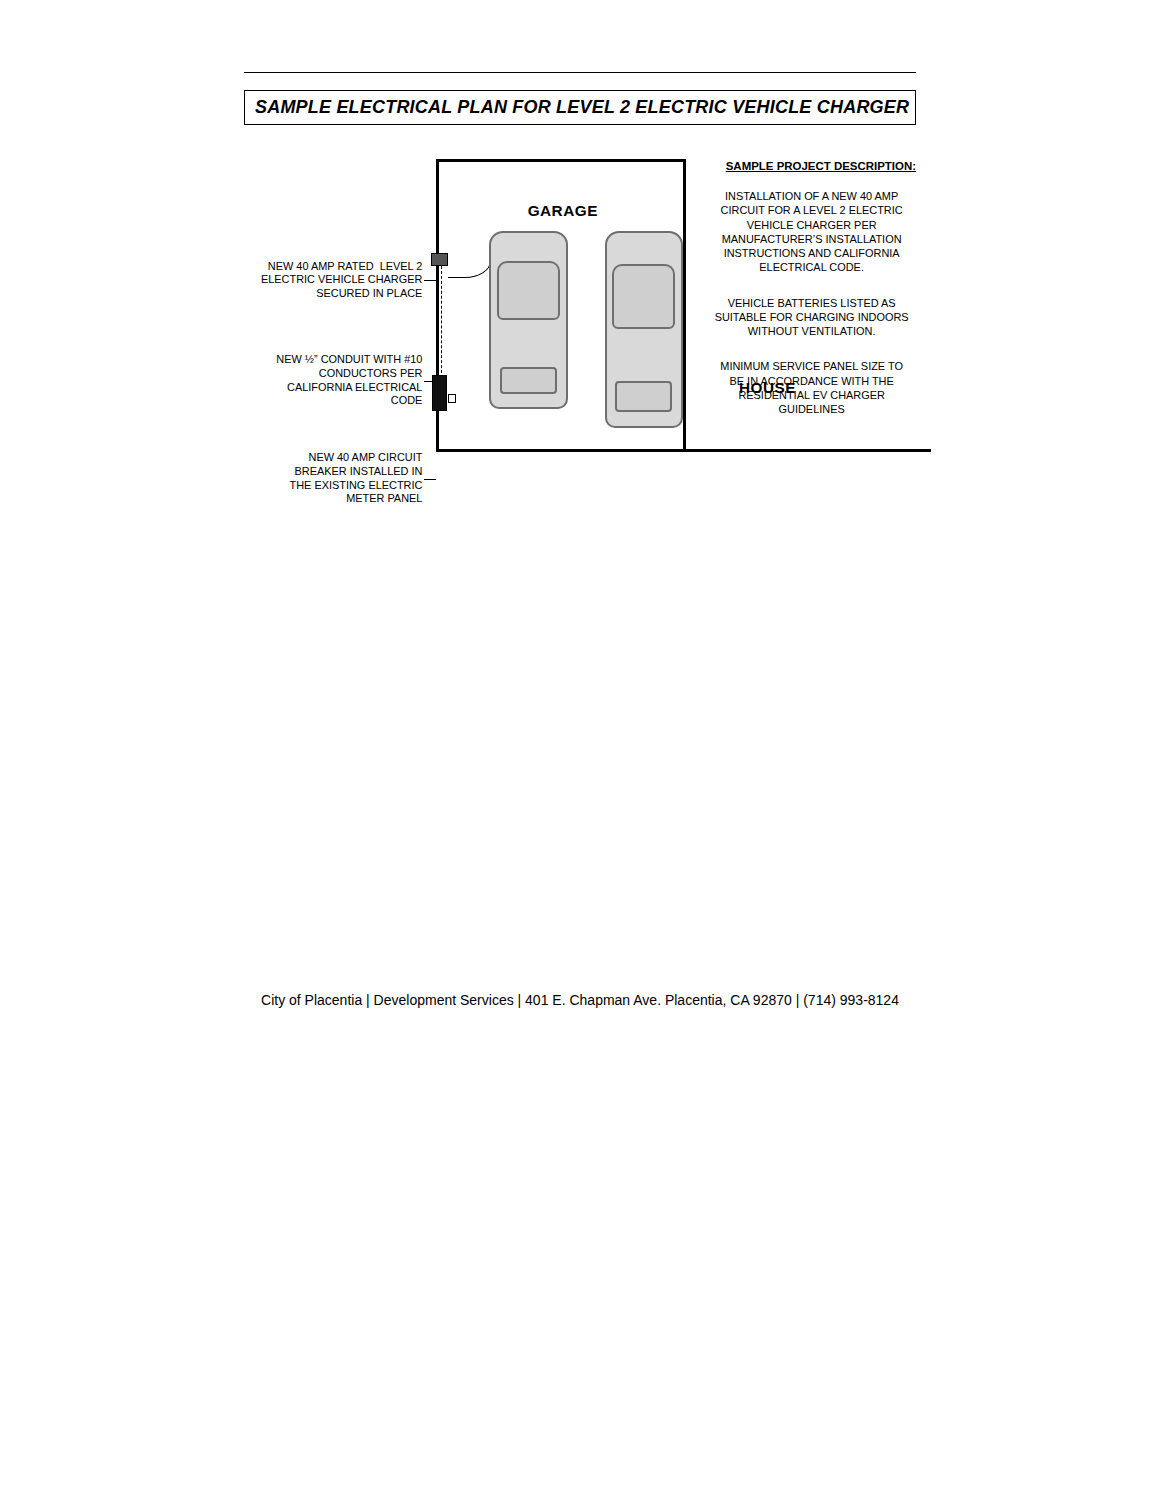SAMPLE ELECTRICAL PLAN FOR LEVEL 2 ELECTRIC VEHICLE CHARGER CIRCUIT INSTALLATION
NEW 40 AMP RATED LEVEL 2
ELECTRIC VEHICLE CHARGER
SECURED IN PLACE
NEW ½” CONDUIT WITH #10
CONDUCTORS PER
CALIFORNIA ELECTRICAL
CODE
NEW 40 AMP CIRCUIT
BREAKER INSTALLED IN
THE EXISTING ELECTRIC
METER PANEL
GARAGE
SAMPLE PROJECT DESCRIPTION:
INSTALLATION OF A NEW 40 AMP
CIRCUIT FOR A LEVEL 2 ELECTRIC
VEHICLE CHARGER PER
MANUFACTURER’S INSTALLATION
INSTRUCTIONS AND CALIFORNIA
ELECTRICAL CODE.
VEHICLE BATTERIES LISTED AS
SUITABLE FOR CHARGING INDOORS
WITHOUT VENTILATION.
MINIMUM SERVICE PANEL SIZE TO
BE IN ACCORDANCE WITH THE
RESIDENTIAL EV CHARGER
GUIDELINES
HOUSE
City of Placentia | Development Services | 401 E. Chapman Ave. Placentia, CA 92870 | (714) 993-8124